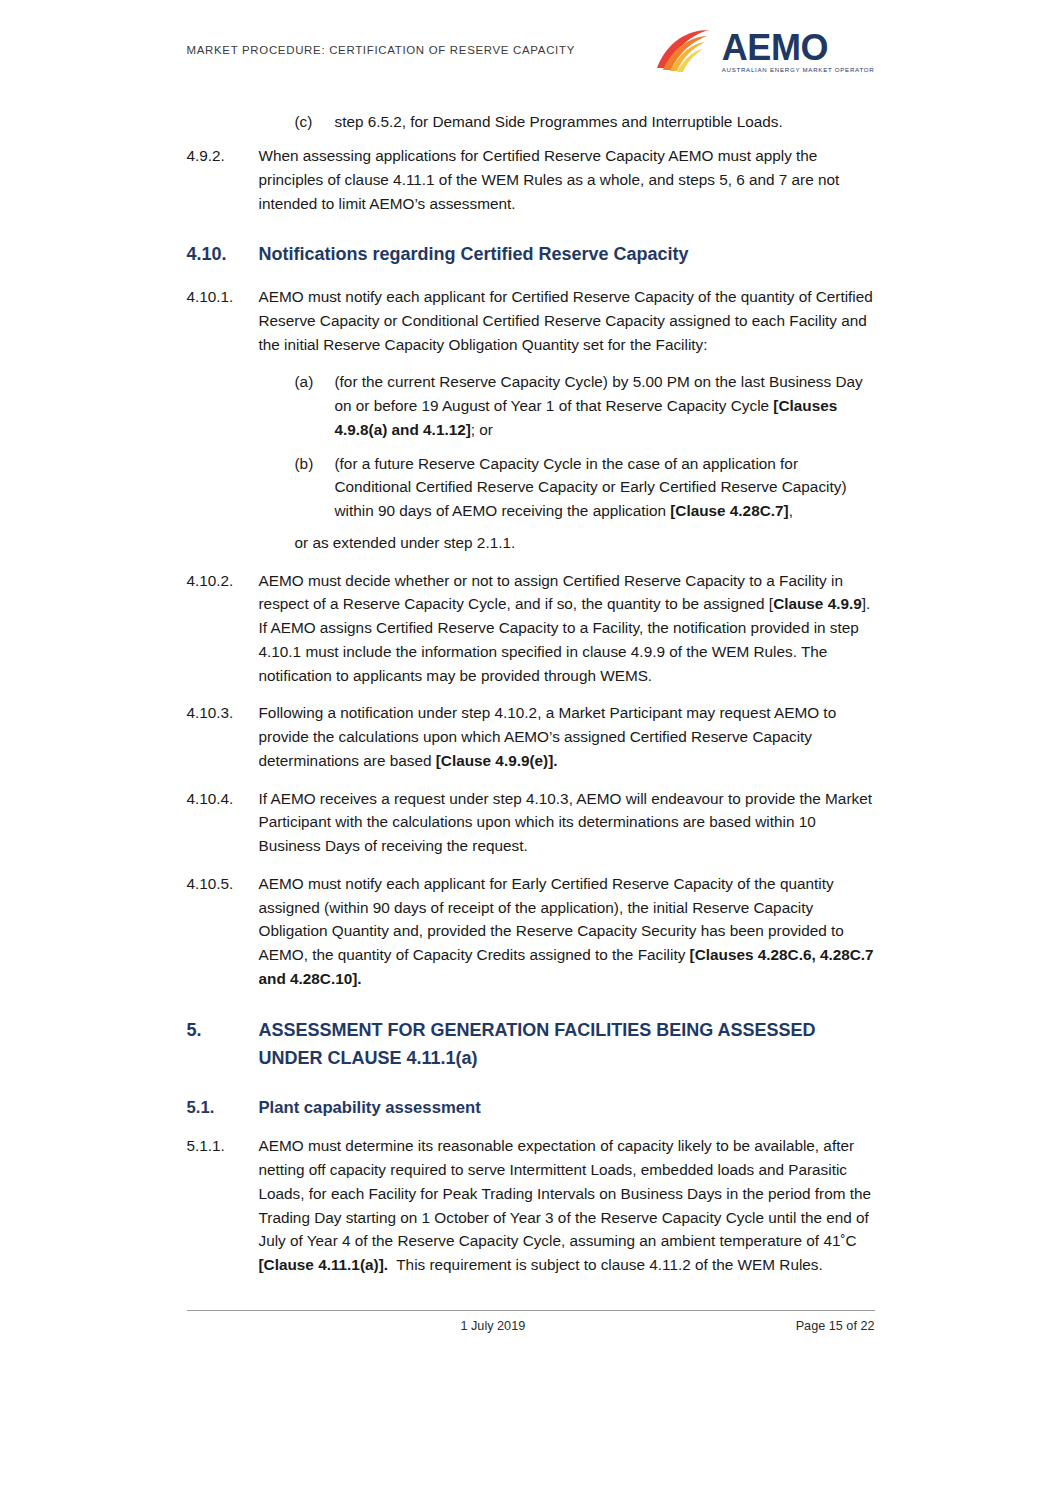Market Procedure: Certification of Reserve Capacity
AEMO
Australian Energy Market Operator
(c)
step 6.5.2, for Demand Side Programmes and Interruptible Loads.
4.9.2.
When assessing applications for Certified Reserve Capacity AEMO must apply the principles of clause 4.11.1 of the WEM Rules as a whole, and steps 5, 6 and 7 are not intended to limit AEMO’s assessment.
4.10. Notifications regarding Certified Reserve Capacity
4.10.1.
AEMO must notify each applicant for Certified Reserve Capacity of the quantity of Certified Reserve Capacity or Conditional Certified Reserve Capacity assigned to each Facility and the initial Reserve Capacity Obligation Quantity set for the Facility:
(a)
(for the current Reserve Capacity Cycle) by 5.00 PM on the last Business Day on or before 19 August of Year 1 of that Reserve Capacity Cycle [Clauses 4.9.8(a) and 4.1.12]; or
(b)
(for a future Reserve Capacity Cycle in the case of an application for Conditional Certified Reserve Capacity or Early Certified Reserve Capacity) within 90 days of AEMO receiving the application [Clause 4.28C.7],
or as extended under step 2.1.1.
4.10.2.
AEMO must decide whether or not to assign Certified Reserve Capacity to a Facility in respect of a Reserve Capacity Cycle, and if so, the quantity to be assigned [Clause 4.9.9]. If AEMO assigns Certified Reserve Capacity to a Facility, the notification provided in step 4.10.1 must include the information specified in clause 4.9.9 of the WEM Rules. The notification to applicants may be provided through WEMS.
4.10.3.
Following a notification under step 4.10.2, a Market Participant may request AEMO to provide the calculations upon which AEMO’s assigned Certified Reserve Capacity determinations are based [Clause 4.9.9(e)].
4.10.4.
If AEMO receives a request under step 4.10.3, AEMO will endeavour to provide the Market Participant with the calculations upon which its determinations are based within 10 Business Days of receiving the request.
4.10.5.
AEMO must notify each applicant for Early Certified Reserve Capacity of the quantity assigned (within 90 days of receipt of the application), the initial Reserve Capacity Obligation Quantity and, provided the Reserve Capacity Security has been provided to AEMO, the quantity of Capacity Credits assigned to the Facility [Clauses 4.28C.6, 4.28C.7 and 4.28C.10].
5. ASSESSMENT FOR GENERATION FACILITIES BEING ASSESSED UNDER CLAUSE 4.11.1(a)
5.1. Plant capability assessment
5.1.1.
AEMO must determine its reasonable expectation of capacity likely to be available, after netting off capacity required to serve Intermittent Loads, embedded loads and Parasitic Loads, for each Facility for Peak Trading Intervals on Business Days in the period from the Trading Day starting on 1 October of Year 3 of the Reserve Capacity Cycle until the end of July of Year 4 of the Reserve Capacity Cycle, assuming an ambient temperature of 41˚C [Clause 4.11.1(a)]. This requirement is subject to clause 4.11.2 of the WEM Rules.
1 July 2019
Page 15 of 22